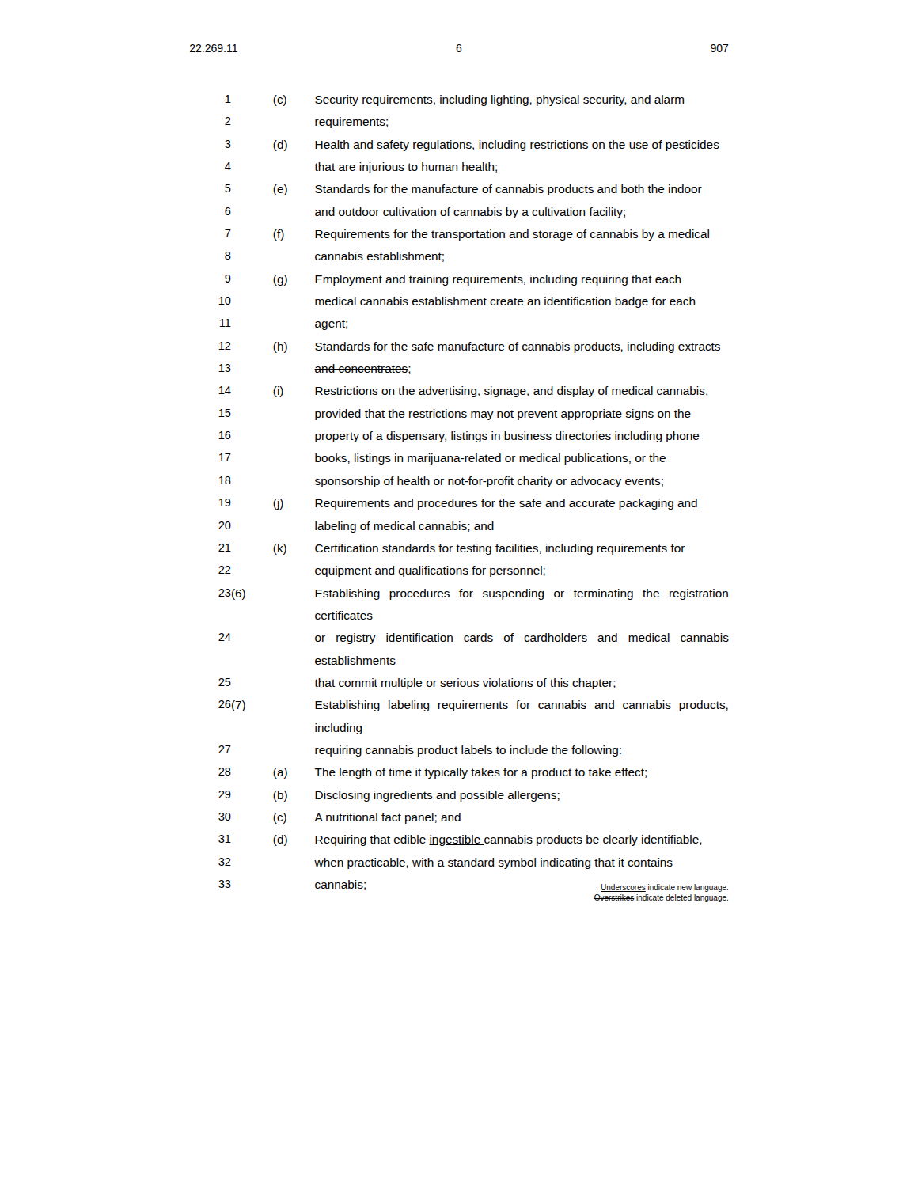22.269.11
6
907
| 1 | | (c) | Security requirements, including lighting, physical security, and alarm |
| 2 | | | requirements; |
| 3 | | (d) | Health and safety regulations, including restrictions on the use of pesticides |
| 4 | | | that are injurious to human health; |
| 5 | | (e) | Standards for the manufacture of cannabis products and both the indoor |
| 6 | | | and outdoor cultivation of cannabis by a cultivation facility; |
| 7 | | (f) | Requirements for the transportation and storage of cannabis by a medical |
| 8 | | | cannabis establishment; |
| 9 | | (g) | Employment and training requirements, including requiring that each |
| 10 | | | medical cannabis establishment create an identification badge for each |
| 11 | | | agent; |
| 12 | | (h) | Standards for the safe manufacture of cannabis products , including extracts |
| 13 | | | and concentrates ; |
| 14 | | (i) | Restrictions on the advertising, signage, and display of medical cannabis, |
| 15 | | | provided that the restrictions may not prevent appropriate signs on the |
| 16 | | | property of a dispensary, listings in business directories including phone |
| 17 | | | books, listings in marijuana-related or medical publications, or the |
| 18 | | | sponsorship of health or not-for-profit charity or advocacy events; |
| 19 | | (j) | Requirements and procedures for the safe and accurate packaging and |
| 20 | | | labeling of medical cannabis; and |
| 21 | | (k) | Certification standards for testing facilities, including requirements for |
| 22 | | | equipment and qualifications for personnel; |
| 23 | (6) | | Establishing procedures for suspending or terminating the registration certificates |
| 24 | | | or registry identification cards of cardholders and medical cannabis establishments |
| 25 | | | that commit multiple or serious violations of this chapter; |
| 26 | (7) | | Establishing labeling requirements for cannabis and cannabis products, including |
| 27 | | | requiring cannabis product labels to include the following: |
| 28 | | (a) | The length of time it typically takes for a product to take effect; |
| 29 | | (b) | Disclosing ingredients and possible allergens; |
| 30 | | (c) | A nutritional fact panel; and |
| 31 | | (d) | Requiring that edible ingestible cannabis products be clearly identifiable, |
| 32 | | | when practicable, with a standard symbol indicating that it contains |
| 33 | | | cannabis; |
Underscores indicate new language.
Overstrikes indicate deleted language.